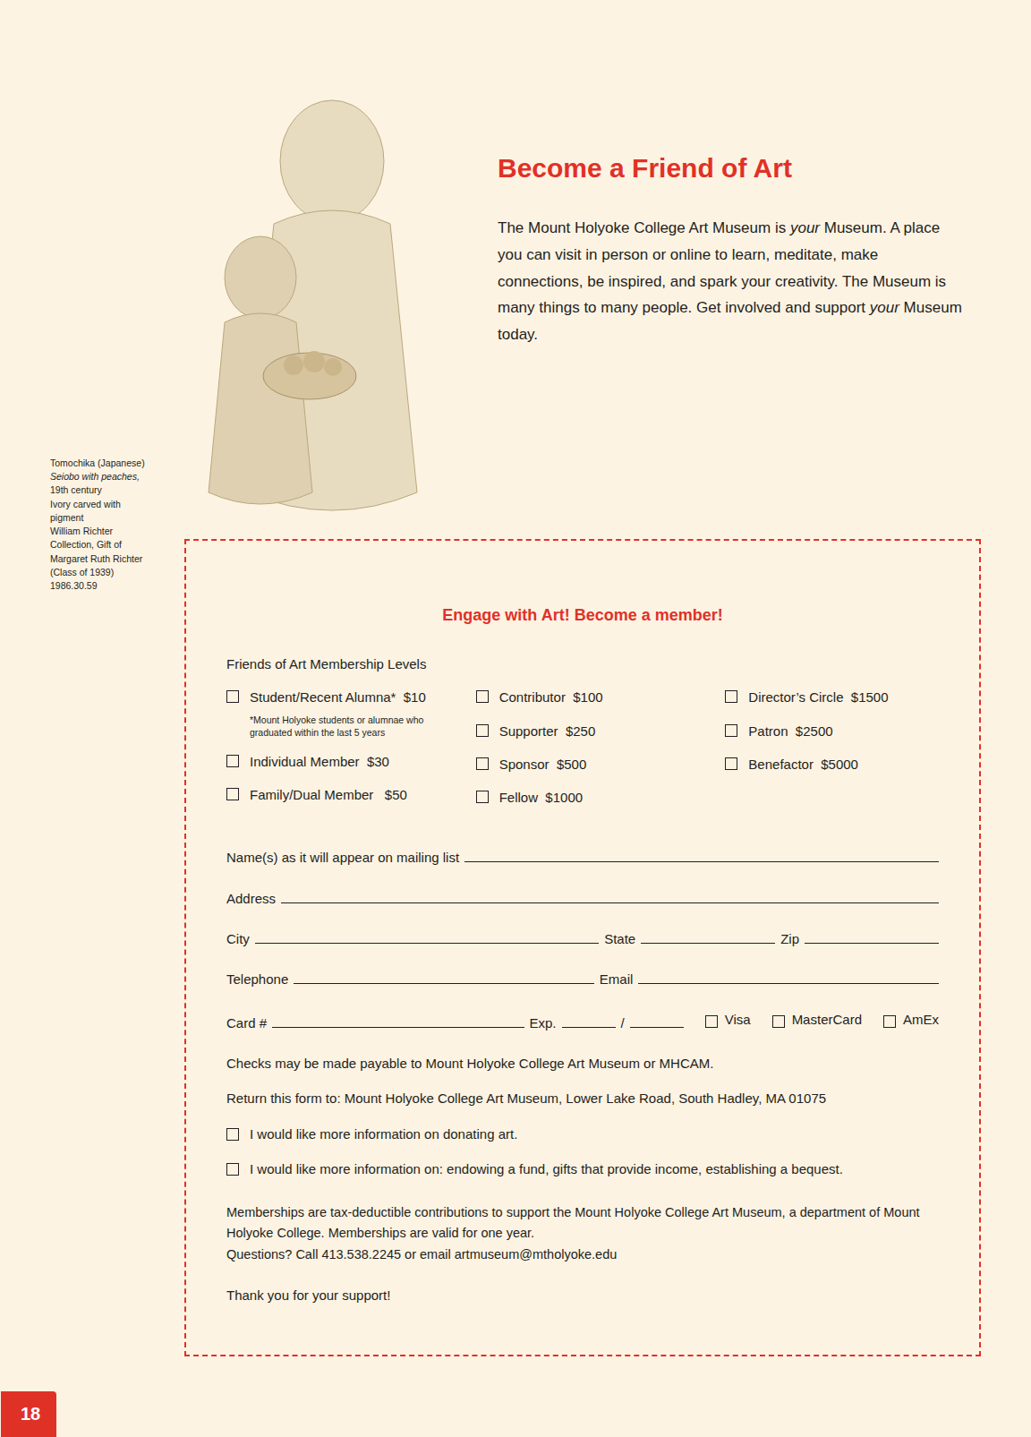Tomochika (Japanese)
Seiobo with peaches, 19th century
Ivory carved with pigment
William Richter Collection, Gift of Margaret Ruth Richter (Class of 1939)
1986.30.59
Become a Friend of Art
The Mount Holyoke College Art Museum is your Museum. A place you can visit in person or online to learn, meditate, make connections, be inspired, and spark your creativity. The Museum is many things to many people. Get involved and support your Museum today.
Engage with Art! Become a member!
Friends of Art Membership Levels
Student/Recent Alumna* $10
*Mount Holyoke students or alumnae who graduated within the last 5 years
Individual Member $30 Family/Dual Member $50
Contributor $100 Supporter $250 Sponsor $500 Fellow $1000
Director’s Circle $1500 Patron $2500 Benefactor $5000
Name(s) as it will appear on mailing list
Address
City State Zip
Telephone Email
Card # Exp. / Visa MasterCard AmEx
Checks may be made payable to Mount Holyoke College Art Museum or MHCAM.
Return this form to: Mount Holyoke College Art Museum, Lower Lake Road, South Hadley, MA 01075
I would like more information on donating art. I would like more information on: endowing a fund, gifts that provide income, establishing a bequest.
Memberships are tax-deductible contributions to support the Mount Holyoke College Art Museum, a department of Mount Holyoke College. Memberships are valid for one year.
Questions? Call 413.538.2245 or email artmuseum@mtholyoke.edu
Thank you for your support!
18